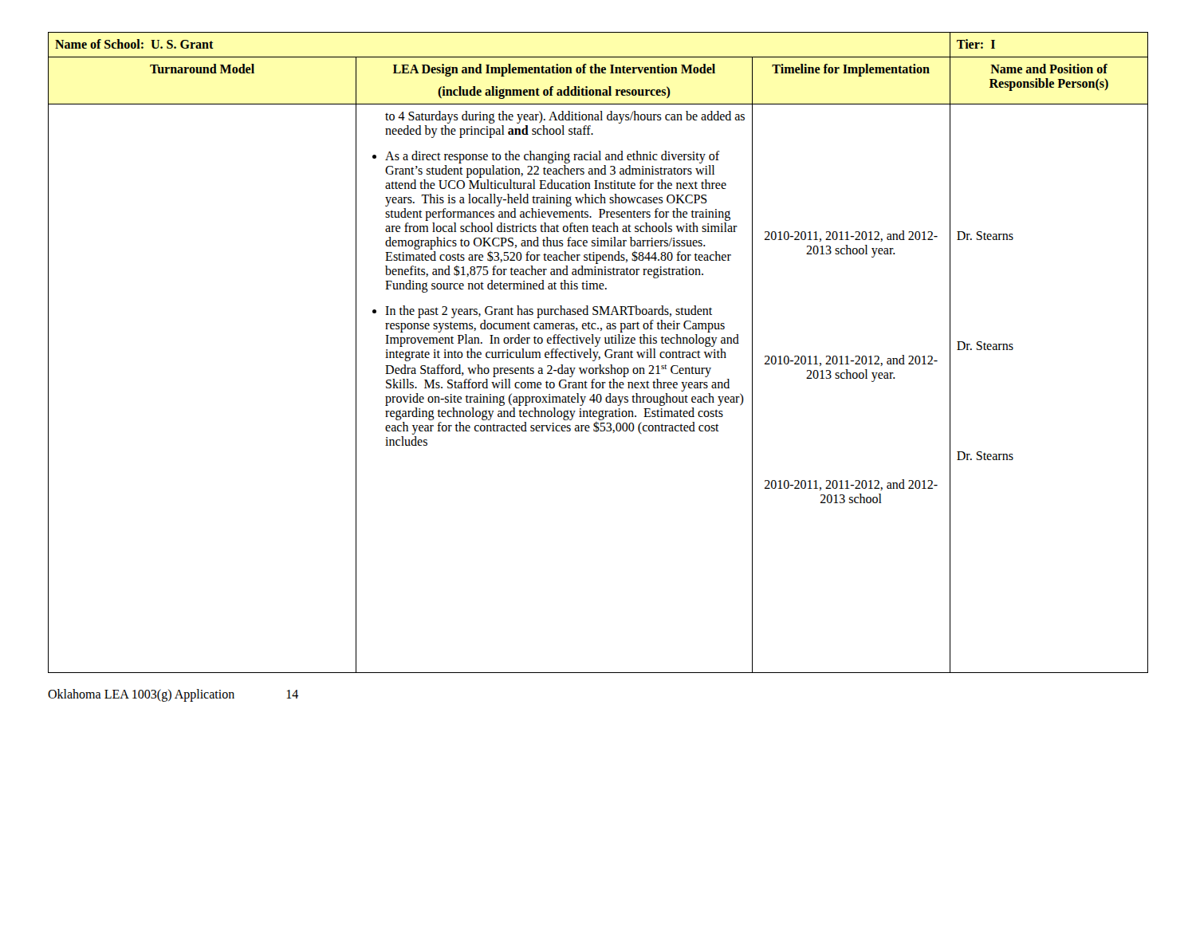| Name of School: U. S. Grant | Tier: I |
| Turnaround Model | LEA Design and Implementation of the Intervention Model (include alignment of additional resources) | Timeline for Implementation | Name and Position of Responsible Person(s) |
| | to 4 Saturdays during the year). Additional days/hours can be added as needed by the principal and school staff. As a direct response to the changing racial and ethnic diversity of Grant’s student population, 22 teachers and 3 administrators will attend the UCO Multicultural Education Institute for the next three years. This is a locally-held training which showcases OKCPS student performances and achievements. Presenters for the training are from local school districts that often teach at schools with similar demographics to OKCPS, and thus face similar barriers/issues. Estimated costs are $3,520 for teacher stipends, $844.80 for teacher benefits, and $1,875 for teacher and administrator registration. Funding source not determined at this time. In the past 2 years, Grant has purchased SMARTboards, student response systems, document cameras, etc., as part of their Campus Improvement Plan. In order to effectively utilize this technology and integrate it into the curriculum effectively, Grant will contract with Dedra Stafford, who presents a 2-day workshop on 21 st Century Skills. Ms. Stafford will come to Grant for the next three years and provide on-site training (approximately 40 days throughout each year) regarding technology and technology integration. Estimated costs each year for the contracted services are $53,000 (contracted cost includes | 2010-2011, 2011-2012, and 2012-2013 school year. 2010-2011, 2011-2012, and 2012-2013 school year. 2010-2011, 2011-2012, and 2012-2013 school | Dr. Stearns Dr. Stearns Dr. Stearns |
Oklahoma LEA 1003(g) Application 14